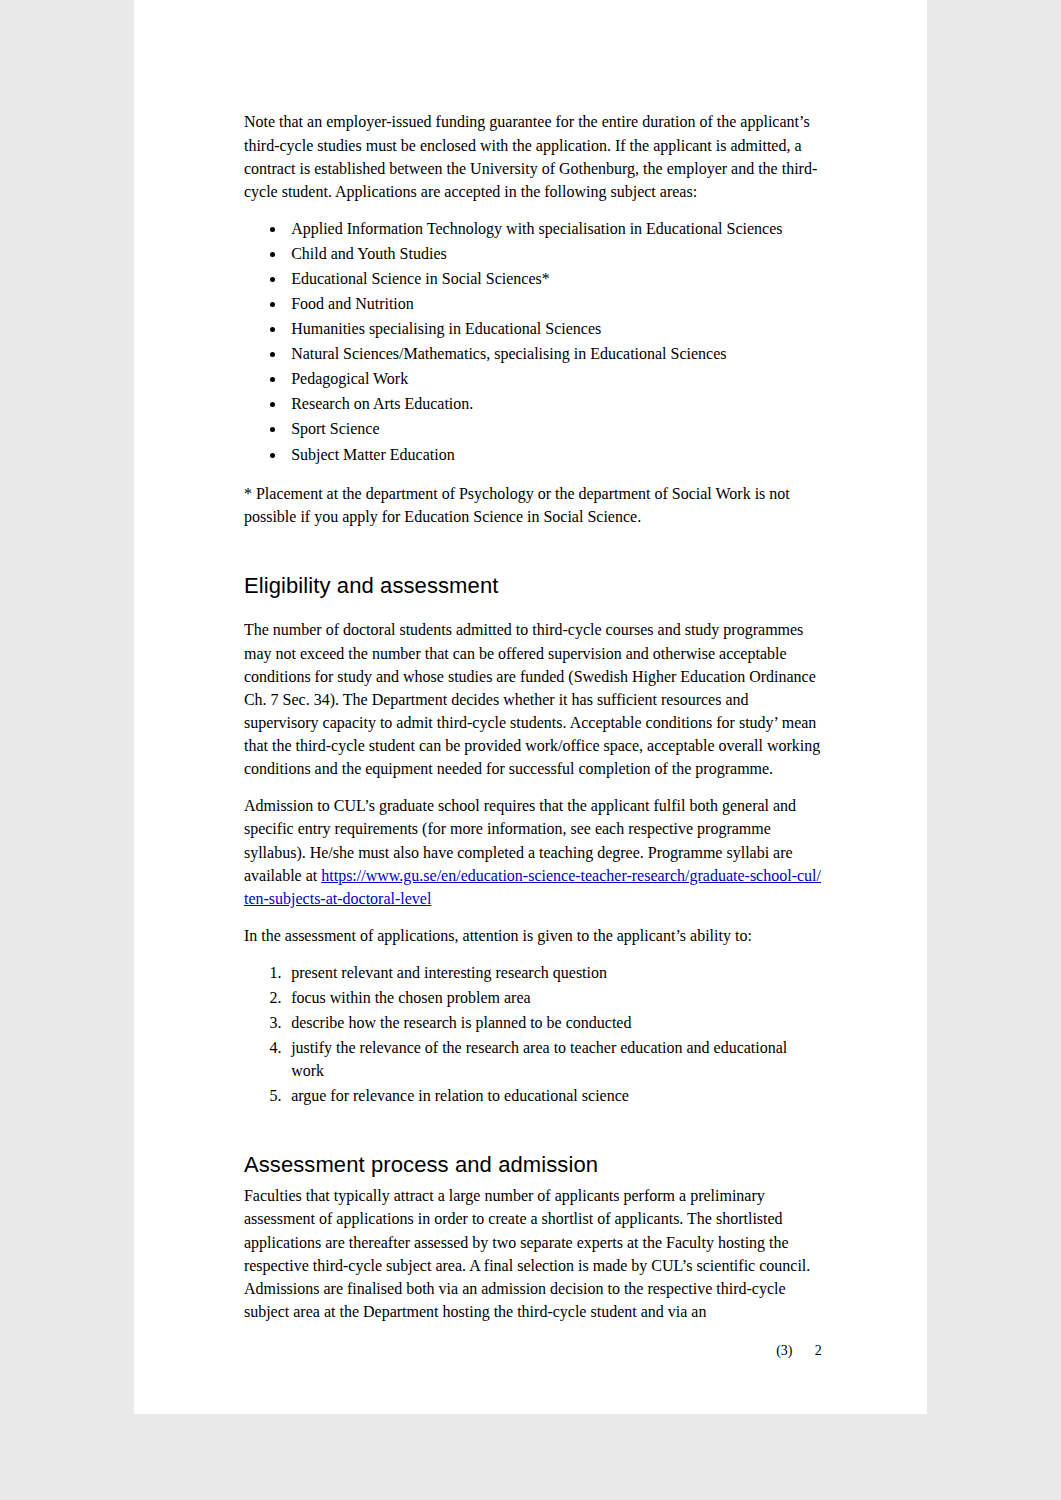Note that an employer-issued funding guarantee for the entire duration of the applicant’s third-cycle studies must be enclosed with the application. If the applicant is admitted, a contract is established between the University of Gothenburg, the employer and the third-cycle student. Applications are accepted in the following subject areas:
Applied Information Technology with specialisation in Educational Sciences
Child and Youth Studies
Educational Science in Social Sciences*
Food and Nutrition
Humanities specialising in Educational Sciences
Natural Sciences/Mathematics, specialising in Educational Sciences
Pedagogical Work
Research on Arts Education.
Sport Science
Subject Matter Education
* Placement at the department of Psychology or the department of Social Work is not possible if you apply for Education Science in Social Science.
Eligibility and assessment
The number of doctoral students admitted to third-cycle courses and study programmes may not exceed the number that can be offered supervision and otherwise acceptable conditions for study and whose studies are funded (Swedish Higher Education Ordinance Ch. 7 Sec. 34). The Department decides whether it has sufficient resources and supervisory capacity to admit third-cycle students. Acceptable conditions for study’ mean that the third-cycle student can be provided work/office space, acceptable overall working conditions and the equipment needed for successful completion of the programme.
Admission to CUL’s graduate school requires that the applicant fulfil both general and specific entry requirements (for more information, see each respective programme syllabus). He/she must also have completed a teaching degree. Programme syllabi are available at https://www.gu.se/en/education-science-teacher-research/graduate-school-cul/ten-subjects-at-doctoral-level
In the assessment of applications, attention is given to the applicant’s ability to:
present relevant and interesting research question
focus within the chosen problem area
describe how the research is planned to be conducted
justify the relevance of the research area to teacher education and educational work
argue for relevance in relation to educational science
Assessment process and admission
Faculties that typically attract a large number of applicants perform a preliminary assessment of applications in order to create a shortlist of applicants. The shortlisted applications are thereafter assessed by two separate experts at the Faculty hosting the respective third-cycle subject area. A final selection is made by CUL’s scientific council. Admissions are finalised both via an admission decision to the respective third-cycle subject area at the Department hosting the third-cycle student and via an
(3) 2